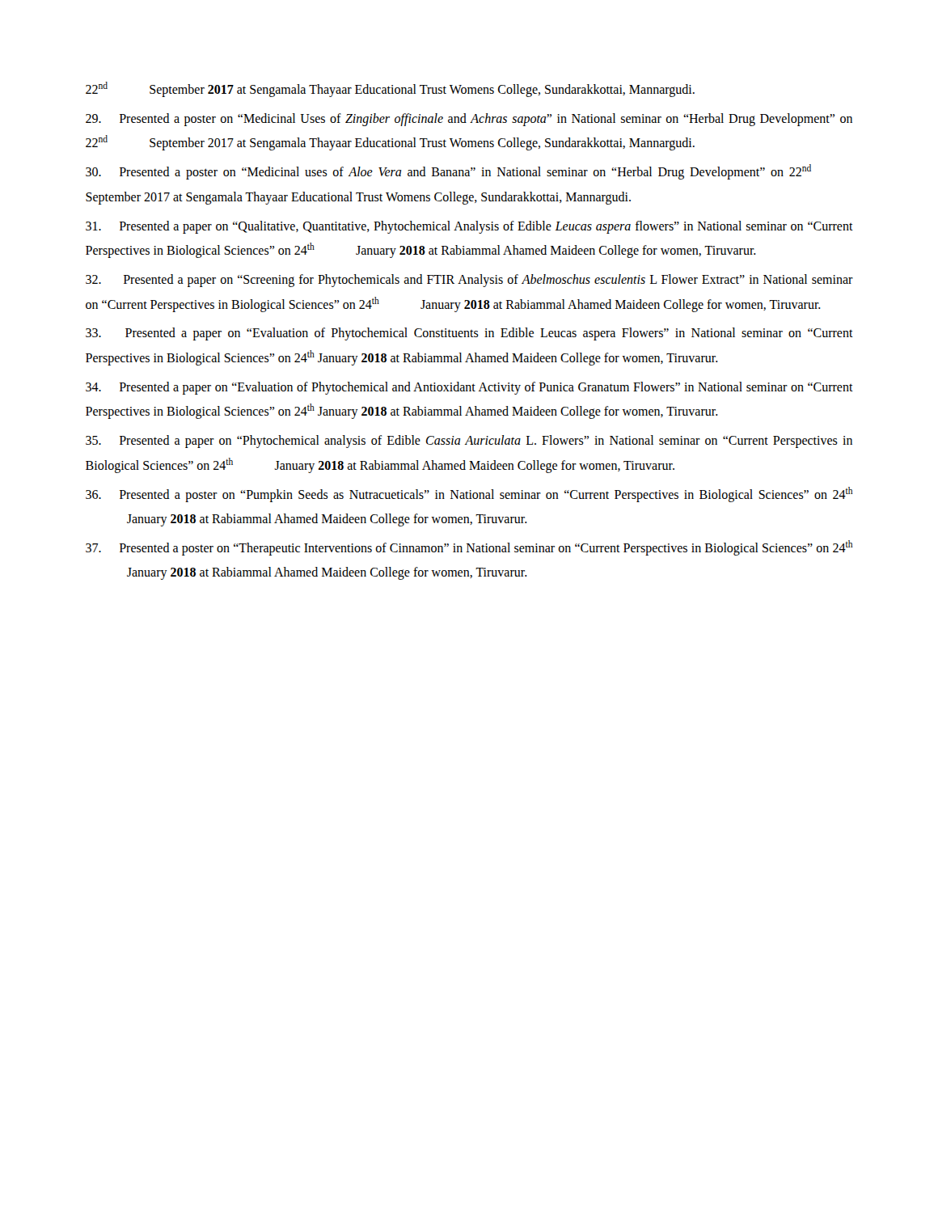22nd September 2017 at Sengamala Thayaar Educational Trust Womens College, Sundarakkottai, Mannargudi.
29. Presented a poster on “Medicinal Uses of Zingiber officinale and Achras sapota” in National seminar on “Herbal Drug Development” on 22nd September 2017 at Sengamala Thayaar Educational Trust Womens College, Sundarakkottai, Mannargudi.
30. Presented a poster on “Medicinal uses of Aloe Vera and Banana” in National seminar on “Herbal Drug Development” on 22nd September 2017 at Sengamala Thayaar Educational Trust Womens College, Sundarakkottai, Mannargudi.
31. Presented a paper on “Qualitative, Quantitative, Phytochemical Analysis of Edible Leucas aspera flowers” in National seminar on “Current Perspectives in Biological Sciences” on 24th January 2018 at Rabiammal Ahamed Maideen College for women, Tiruvarur.
32. Presented a paper on “Screening for Phytochemicals and FTIR Analysis of Abelmoschus esculentis L Flower Extract” in National seminar on “Current Perspectives in Biological Sciences” on 24th January 2018 at Rabiammal Ahamed Maideen College for women, Tiruvarur.
33. Presented a paper on “Evaluation of Phytochemical Constituents in Edible Leucas aspera Flowers” in National seminar on “Current Perspectives in Biological Sciences” on 24th January 2018 at Rabiammal Ahamed Maideen College for women, Tiruvarur.
34. Presented a paper on “Evaluation of Phytochemical and Antioxidant Activity of Punica Granatum Flowers” in National seminar on “Current Perspectives in Biological Sciences” on 24th January 2018 at Rabiammal Ahamed Maideen College for women, Tiruvarur.
35. Presented a paper on “Phytochemical analysis of Edible Cassia Auriculata L. Flowers” in National seminar on “Current Perspectives in Biological Sciences” on 24th January 2018 at Rabiammal Ahamed Maideen College for women, Tiruvarur.
36. Presented a poster on “Pumpkin Seeds as Nutracueticals” in National seminar on “Current Perspectives in Biological Sciences” on 24th January 2018 at Rabiammal Ahamed Maideen College for women, Tiruvarur.
37. Presented a poster on “Therapeutic Interventions of Cinnamon” in National seminar on “Current Perspectives in Biological Sciences” on 24th January 2018 at Rabiammal Ahamed Maideen College for women, Tiruvarur.